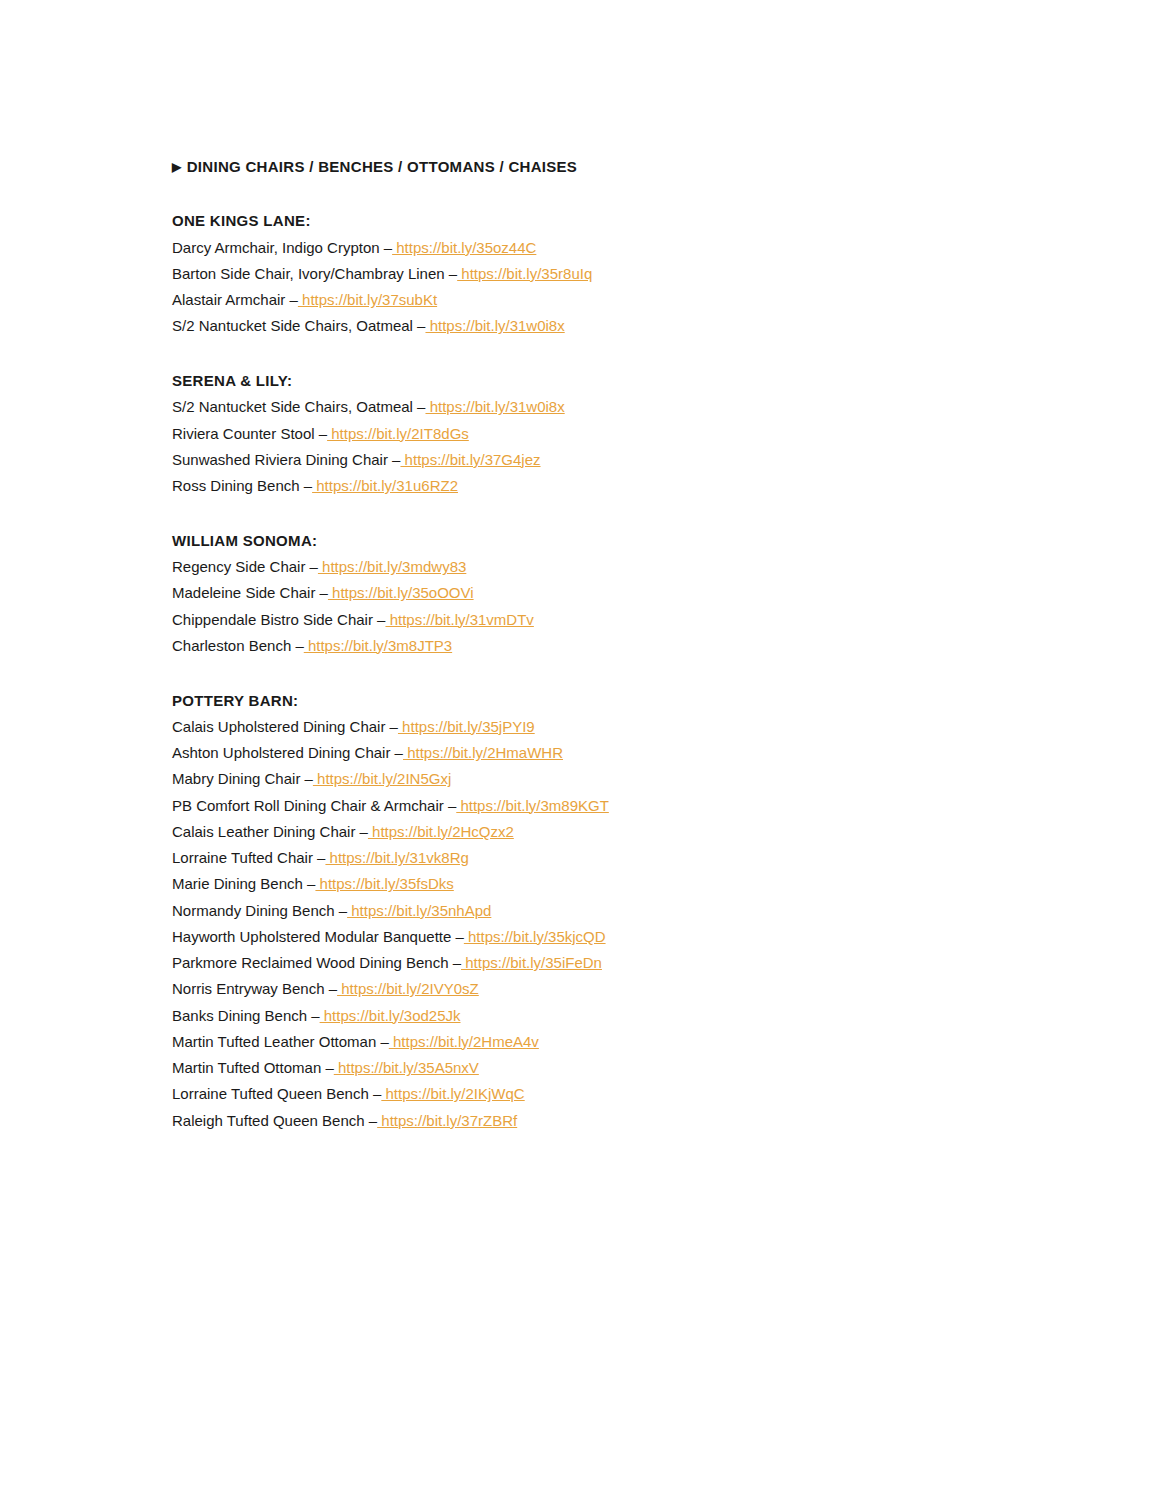DINING CHAIRS / BENCHES / OTTOMANS / CHAISES
ONE KINGS LANE:
Darcy Armchair, Indigo Crypton – https://bit.ly/35oz44C
Barton Side Chair, Ivory/Chambray Linen – https://bit.ly/35r8uIq
Alastair Armchair – https://bit.ly/37subKt
S/2 Nantucket Side Chairs, Oatmeal – https://bit.ly/31w0i8x
SERENA & LILY:
S/2 Nantucket Side Chairs, Oatmeal – https://bit.ly/31w0i8x
Riviera Counter Stool – https://bit.ly/2IT8dGs
Sunwashed Riviera Dining Chair – https://bit.ly/37G4jez
Ross Dining Bench – https://bit.ly/31u6RZ2
WILLIAM SONOMA:
Regency Side Chair – https://bit.ly/3mdwy83
Madeleine Side Chair – https://bit.ly/35oOOVi
Chippendale Bistro Side Chair – https://bit.ly/31vmDTv
Charleston Bench – https://bit.ly/3m8JTP3
POTTERY BARN:
Calais Upholstered Dining Chair – https://bit.ly/35jPYI9
Ashton Upholstered Dining Chair – https://bit.ly/2HmaWHR
Mabry Dining Chair – https://bit.ly/2IN5Gxj
PB Comfort Roll Dining Chair & Armchair – https://bit.ly/3m89KGT
Calais Leather Dining Chair – https://bit.ly/2HcQzx2
Lorraine Tufted Chair – https://bit.ly/31vk8Rg
Marie Dining Bench – https://bit.ly/35fsDks
Normandy Dining Bench – https://bit.ly/35nhApd
Hayworth Upholstered Modular Banquette – https://bit.ly/35kjcQD
Parkmore Reclaimed Wood Dining Bench – https://bit.ly/35iFeDn
Norris Entryway Bench – https://bit.ly/2IVY0sZ
Banks Dining Bench – https://bit.ly/3od25Jk
Martin Tufted Leather Ottoman – https://bit.ly/2HmeA4v
Martin Tufted Ottoman – https://bit.ly/35A5nxV
Lorraine Tufted Queen Bench – https://bit.ly/2IKjWqC
Raleigh Tufted Queen Bench – https://bit.ly/37rZBRf